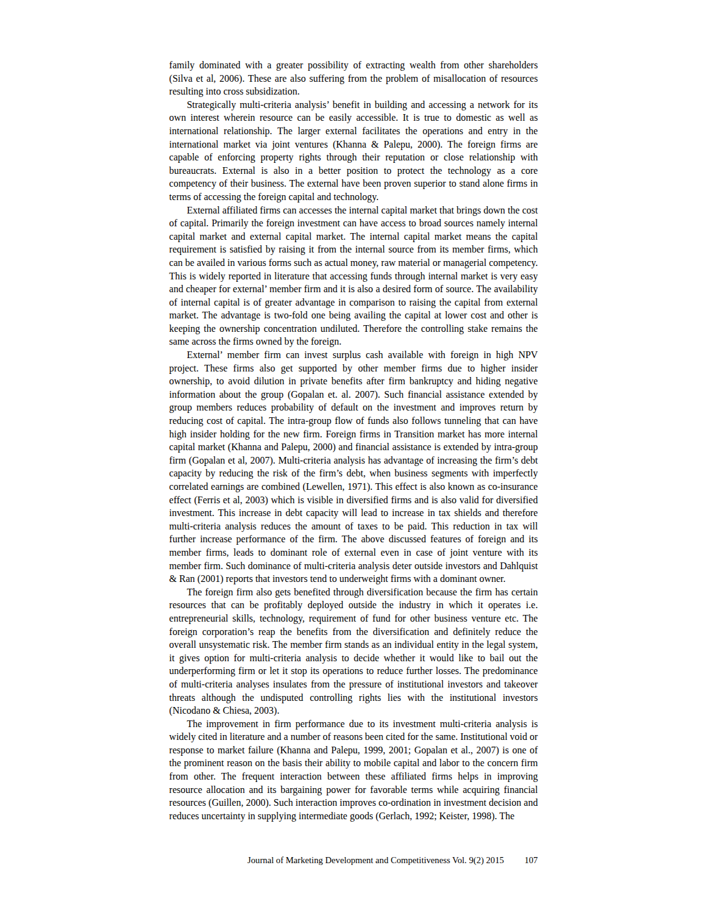family dominated with a greater possibility of extracting wealth from other shareholders (Silva et al, 2006). These are also suffering from the problem of misallocation of resources resulting into cross subsidization.
Strategically multi-criteria analysis’ benefit in building and accessing a network for its own interest wherein resource can be easily accessible. It is true to domestic as well as international relationship. The larger external facilitates the operations and entry in the international market via joint ventures (Khanna & Palepu, 2000). The foreign firms are capable of enforcing property rights through their reputation or close relationship with bureaucrats. External is also in a better position to protect the technology as a core competency of their business. The external have been proven superior to stand alone firms in terms of accessing the foreign capital and technology.
External affiliated firms can accesses the internal capital market that brings down the cost of capital. Primarily the foreign investment can have access to broad sources namely internal capital market and external capital market. The internal capital market means the capital requirement is satisfied by raising it from the internal source from its member firms, which can be availed in various forms such as actual money, raw material or managerial competency. This is widely reported in literature that accessing funds through internal market is very easy and cheaper for external’ member firm and it is also a desired form of source. The availability of internal capital is of greater advantage in comparison to raising the capital from external market. The advantage is two-fold one being availing the capital at lower cost and other is keeping the ownership concentration undiluted. Therefore the controlling stake remains the same across the firms owned by the foreign.
External’ member firm can invest surplus cash available with foreign in high NPV project. These firms also get supported by other member firms due to higher insider ownership, to avoid dilution in private benefits after firm bankruptcy and hiding negative information about the group (Gopalan et. al. 2007). Such financial assistance extended by group members reduces probability of default on the investment and improves return by reducing cost of capital. The intra-group flow of funds also follows tunneling that can have high insider holding for the new firm. Foreign firms in Transition market has more internal capital market (Khanna and Palepu, 2000) and financial assistance is extended by intra-group firm (Gopalan et al, 2007). Multi-criteria analysis has advantage of increasing the firm’s debt capacity by reducing the risk of the firm’s debt, when business segments with imperfectly correlated earnings are combined (Lewellen, 1971). This effect is also known as co-insurance effect (Ferris et al, 2003) which is visible in diversified firms and is also valid for diversified investment. This increase in debt capacity will lead to increase in tax shields and therefore multi-criteria analysis reduces the amount of taxes to be paid. This reduction in tax will further increase performance of the firm. The above discussed features of foreign and its member firms, leads to dominant role of external even in case of joint venture with its member firm. Such dominance of multi-criteria analysis deter outside investors and Dahlquist & Ran (2001) reports that investors tend to underweight firms with a dominant owner.
The foreign firm also gets benefited through diversification because the firm has certain resources that can be profitably deployed outside the industry in which it operates i.e. entrepreneurial skills, technology, requirement of fund for other business venture etc. The foreign corporation’s reap the benefits from the diversification and definitely reduce the overall unsystematic risk. The member firm stands as an individual entity in the legal system, it gives option for multi-criteria analysis to decide whether it would like to bail out the underperforming firm or let it stop its operations to reduce further losses. The predominance of multi-criteria analyses insulates from the pressure of institutional investors and takeover threats although the undisputed controlling rights lies with the institutional investors (Nicodano & Chiesa, 2003).
The improvement in firm performance due to its investment multi-criteria analysis is widely cited in literature and a number of reasons been cited for the same. Institutional void or response to market failure (Khanna and Palepu, 1999, 2001; Gopalan et al., 2007) is one of the prominent reason on the basis their ability to mobile capital and labor to the concern firm from other. The frequent interaction between these affiliated firms helps in improving resource allocation and its bargaining power for favorable terms while acquiring financial resources (Guillen, 2000). Such interaction improves co-ordination in investment decision and reduces uncertainty in supplying intermediate goods (Gerlach, 1992; Keister, 1998). The
Journal of Marketing Development and Competitiveness Vol. 9(2) 2015107